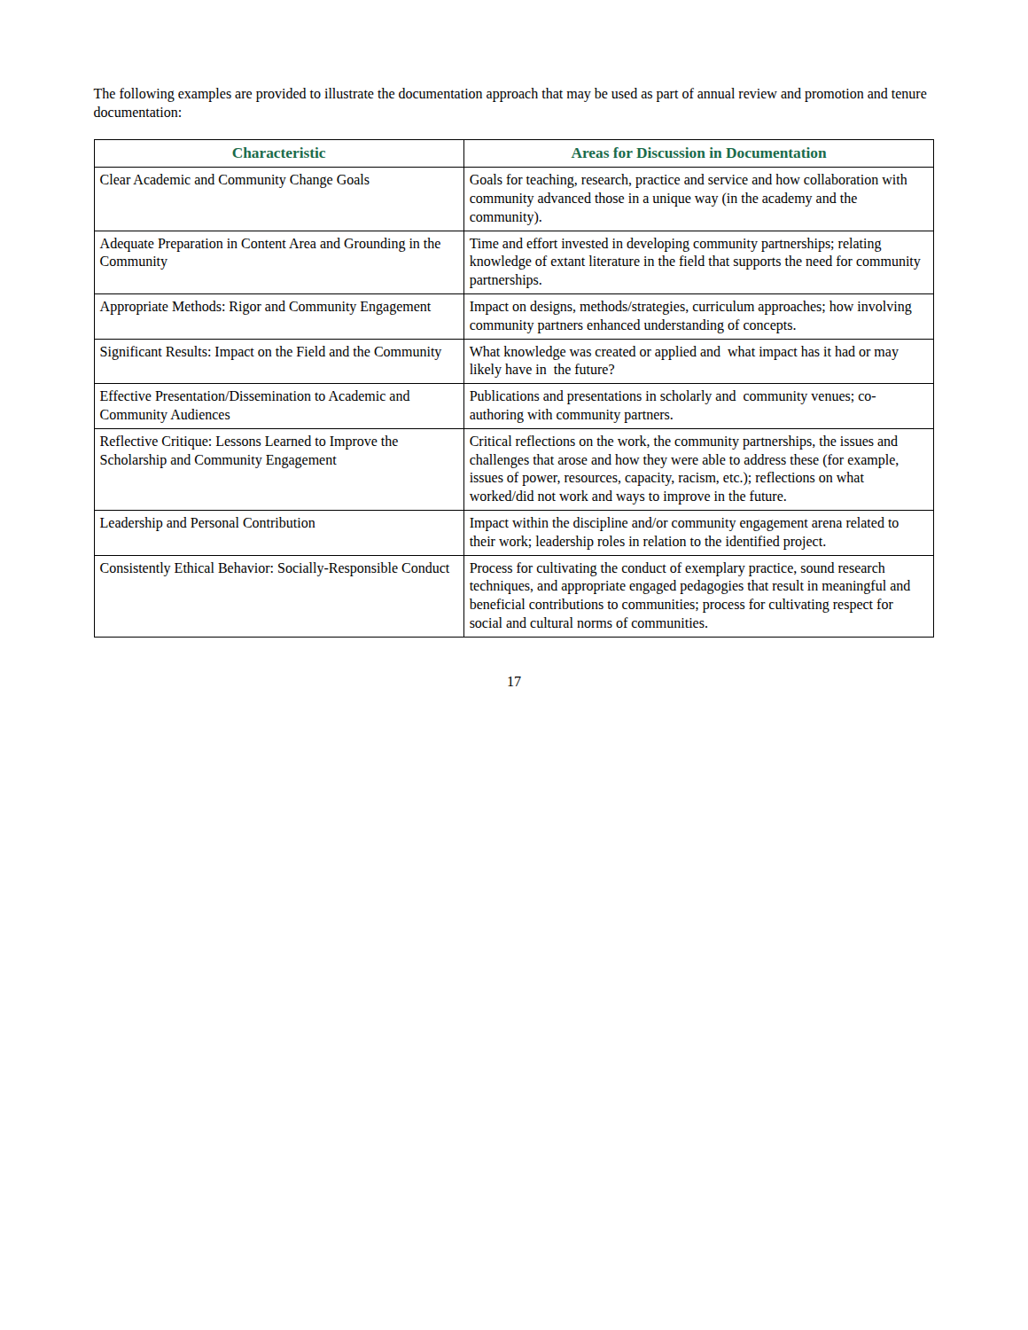The following examples are provided to illustrate the documentation approach that may be used as part of annual review and promotion and tenure documentation:
| Characteristic | Areas for Discussion in Documentation |
| --- | --- |
| Clear Academic and Community Change Goals | Goals for teaching, research, practice and service and how collaboration with community advanced those in a unique way (in the academy and the community). |
| Adequate Preparation in Content Area and Grounding in the Community | Time and effort invested in developing community partnerships; relating knowledge of extant literature in the field that supports the need for community partnerships. |
| Appropriate Methods: Rigor and Community Engagement | Impact on designs, methods/strategies, curriculum approaches; how involving community partners enhanced understanding of concepts. |
| Significant Results: Impact on the Field and the Community | What knowledge was created or applied and what impact has it had or may likely have in the future? |
| Effective Presentation/Dissemination to Academic and Community Audiences | Publications and presentations in scholarly and community venues; co-authoring with community partners. |
| Reflective Critique: Lessons Learned to Improve the Scholarship and Community Engagement | Critical reflections on the work, the community partnerships, the issues and challenges that arose and how they were able to address these (for example, issues of power, resources, capacity, racism, etc.); reflections on what worked/did not work and ways to improve in the future. |
| Leadership and Personal Contribution | Impact within the discipline and/or community engagement arena related to their work; leadership roles in relation to the identified project. |
| Consistently Ethical Behavior: Socially-Responsible Conduct | Process for cultivating the conduct of exemplary practice, sound research techniques, and appropriate engaged pedagogies that result in meaningful and beneficial contributions to communities; process for cultivating respect for social and cultural norms of communities. |
17